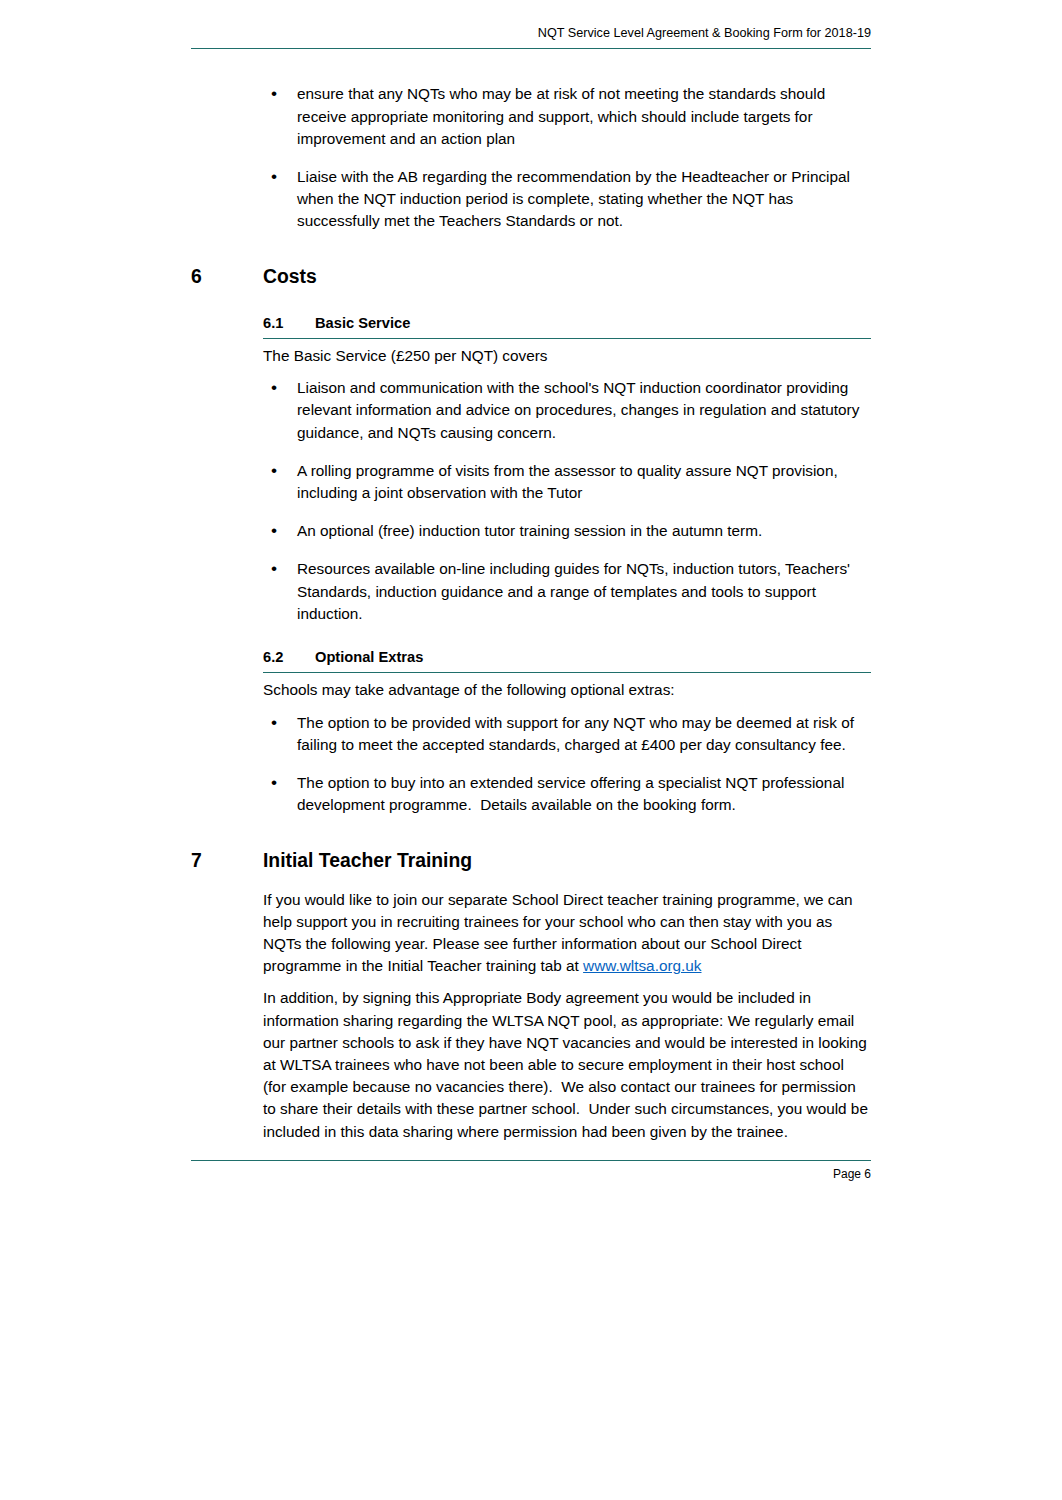NQT Service Level Agreement & Booking Form for 2018-19
ensure that any NQTs who may be at risk of not meeting the standards should receive appropriate monitoring and support, which should include targets for improvement and an action plan
Liaise with the AB regarding the recommendation by the Headteacher or Principal when the NQT induction period is complete, stating whether the NQT has successfully met the Teachers Standards or not.
6 Costs
6.1 Basic Service
The Basic Service (£250 per NQT) covers
Liaison and communication with the school's NQT induction coordinator providing relevant information and advice on procedures, changes in regulation and statutory guidance, and NQTs causing concern.
A rolling programme of visits from the assessor to quality assure NQT provision, including a joint observation with the Tutor
An optional (free) induction tutor training session in the autumn term.
Resources available on-line including guides for NQTs, induction tutors, Teachers' Standards, induction guidance and a range of templates and tools to support induction.
6.2 Optional Extras
Schools may take advantage of the following optional extras:
The option to be provided with support for any NQT who may be deemed at risk of failing to meet the accepted standards, charged at £400 per day consultancy fee.
The option to buy into an extended service offering a specialist NQT professional development programme. Details available on the booking form.
7 Initial Teacher Training
If you would like to join our separate School Direct teacher training programme, we can help support you in recruiting trainees for your school who can then stay with you as NQTs the following year. Please see further information about our School Direct programme in the Initial Teacher training tab at www.wltsa.org.uk
In addition, by signing this Appropriate Body agreement you would be included in information sharing regarding the WLTSA NQT pool, as appropriate: We regularly email our partner schools to ask if they have NQT vacancies and would be interested in looking at WLTSA trainees who have not been able to secure employment in their host school (for example because no vacancies there). We also contact our trainees for permission to share their details with these partner school. Under such circumstances, you would be included in this data sharing where permission had been given by the trainee.
Page 6